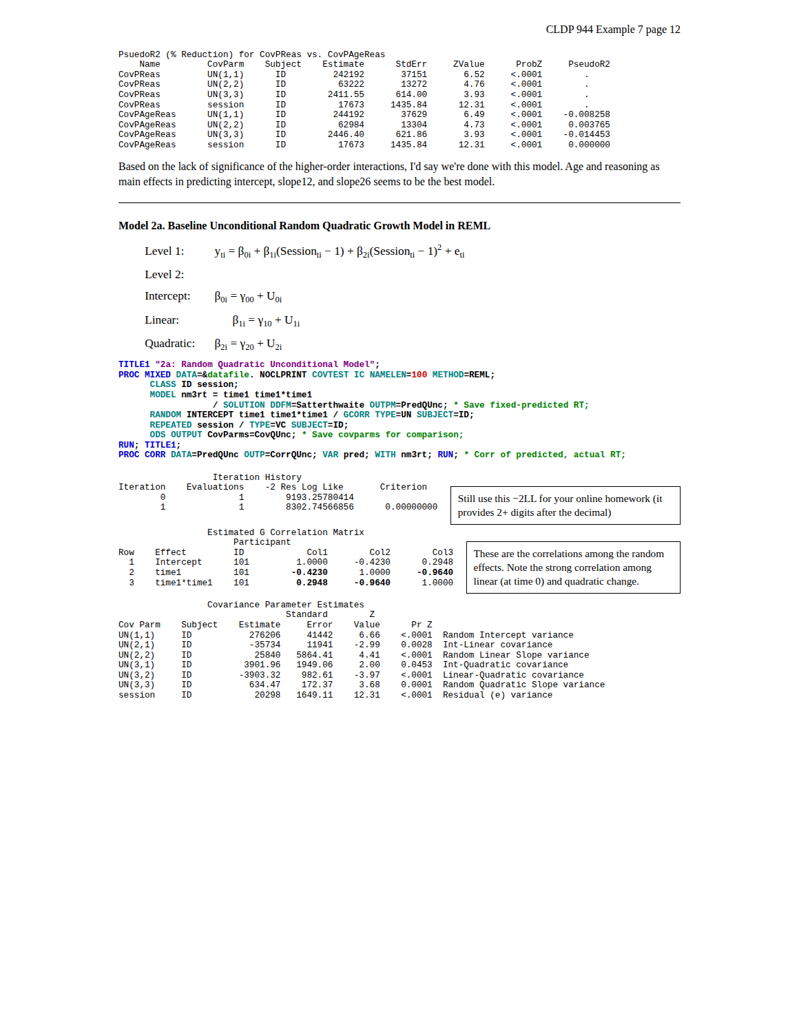CLDP 944 Example 7 page 12
PsuedoR2 (% Reduction) for CovPReas vs. CovPAgeReas
    Name         CovParm    Subject    Estimate      StdErr     ZValue      ProbZ     PseudoR2
CovPReas         UN(1,1)      ID         242192       37151       6.52     <.0001        .
CovPReas         UN(2,2)      ID          63222       13272       4.76     <.0001        .
CovPReas         UN(3,3)      ID        2411.55      614.00       3.93     <.0001        .
CovPReas         session      ID          17673     1435.84      12.31     <.0001        .
CovPAgeReas      UN(1,1)      ID         244192       37629       6.49     <.0001    -0.008258
CovPAgeReas      UN(2,2)      ID          62984       13304       4.73     <.0001     0.003765
CovPAgeReas      UN(3,3)      ID        2446.40      621.86       3.93     <.0001    -0.014453
CovPAgeReas      session      ID          17673     1435.84      12.31     <.0001     0.000000
Based on the lack of significance of the higher-order interactions, I'd say we're done with this model. Age and reasoning as main effects in predicting intercept, slope12, and slope26 seems to be the best model.
Model 2a. Baseline Unconditional Random Quadratic Growth Model in REML
Level 1: yti = β0i + β1i(Sessionti − 1) + β2i(Sessionti − 1)2 + eti
Level 2:
Intercept: β0i = γ00 + U0i
Linear: β1i = γ10 + U1i
Quadratic: β2i = γ20 + U2i
TITLE1 "2a: Random Quadratic Unconditional Model";
PROC MIXED DATA=&datafile. NOCLPRINT COVTEST IC NAMELEN=100 METHOD=REML;
      CLASS ID session;
      MODEL nm3rt = time1 time1*time1
                  / SOLUTION DDFM=Satterthwaite OUTPM=PredQUnc; * Save fixed-predicted RT;
      RANDOM INTERCEPT time1 time1*time1 / GCORR TYPE=UN SUBJECT=ID;
      REPEATED session / TYPE=VC SUBJECT=ID;
      ODS OUTPUT CovParms=CovQUnc; * Save covparms for comparison;
RUN; TITLE1;
PROC CORR DATA=PredQUnc OUTP=CorrQUnc; VAR pred; WITH nm3rt; RUN; * Corr of predicted, actual RT;
                  Iteration History
Iteration    Evaluations    -2 Res Log Like       Criterion
        0              1        9193.25780414
        1              1        8302.74566856      0.00000000
Still use this −2LL for your online homework (it provides 2+ digits after the decimal)
                 Estimated G Correlation Matrix
                      Participant
Row    Effect         ID            Col1        Col2        Col3
  1    Intercept      101         1.0000     -0.4230      0.2948
  2    time1          101        -0.4230      1.0000     -0.9640
  3    time1*time1    101         0.2948     -0.9640      1.0000
These are the correlations among the random effects. Note the strong correlation among linear (at time 0) and quadratic change.
                 Covariance Parameter Estimates
                                Standard        Z
Cov Parm    Subject    Estimate     Error    Value      Pr Z
UN(1,1)     ID           276206     41442     6.66    <.0001  Random Intercept variance
UN(2,1)     ID           -35734     11941    -2.99    0.0028  Int-Linear covariance
UN(2,2)     ID            25840   5864.41     4.41    <.0001  Random Linear Slope variance
UN(3,1)     ID          3901.96   1949.06     2.00    0.0453  Int-Quadratic covariance
UN(3,2)     ID         -3903.32    982.61    -3.97    <.0001  Linear-Quadratic covariance
UN(3,3)     ID           634.47    172.37     3.68    0.0001  Random Quadratic Slope variance
session     ID            20298   1649.11    12.31    <.0001  Residual (e) variance